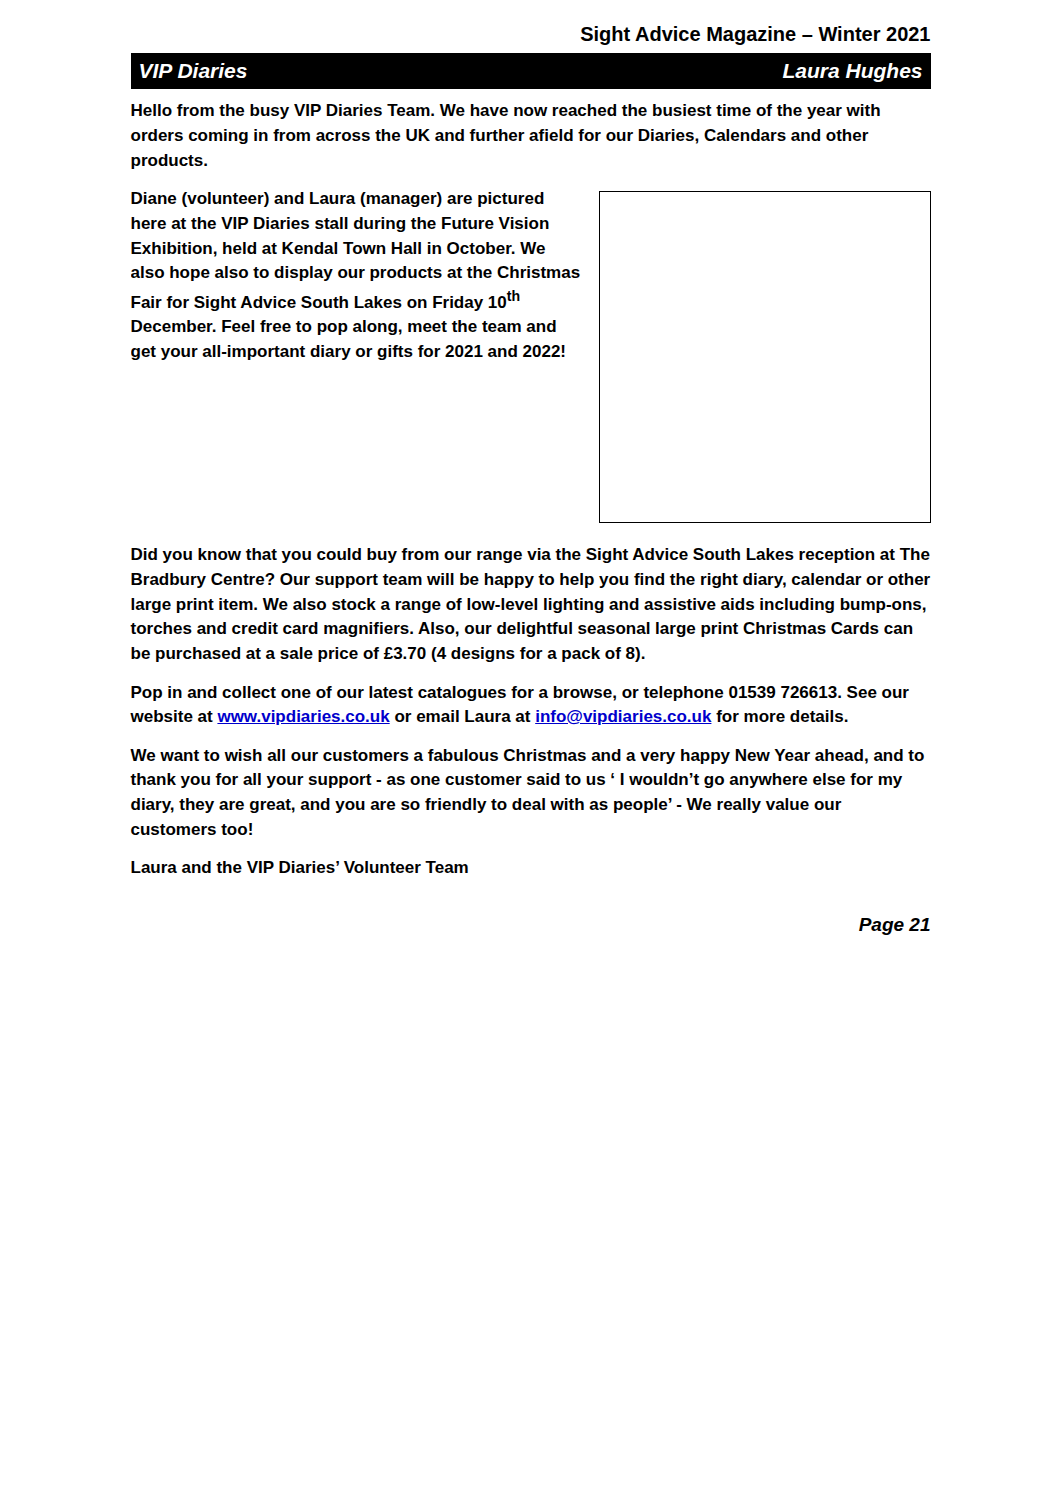Sight Advice Magazine – Winter 2021
VIP Diaries Laura Hughes
Hello from the busy VIP Diaries Team. We have now reached the busiest time of the year with orders coming in from across the UK and further afield for our Diaries, Calendars and other products.
Diane (volunteer) and Laura (manager) are pictured here at the VIP Diaries stall during the Future Vision Exhibition, held at Kendal Town Hall in October. We also hope also to display our products at the Christmas Fair for Sight Advice South Lakes on Friday 10th December. Feel free to pop along, meet the team and get your all-important diary or gifts for 2021 and 2022!
Did you know that you could buy from our range via the Sight Advice South Lakes reception at The Bradbury Centre? Our support team will be happy to help you find the right diary, calendar or other large print item. We also stock a range of low-level lighting and assistive aids including bump-ons, torches and credit card magnifiers. Also, our delightful seasonal large print Christmas Cards can be purchased at a sale price of £3.70 (4 designs for a pack of 8).
Pop in and collect one of our latest catalogues for a browse, or telephone 01539 726613. See our website at www.vipdiaries.co.uk or email Laura at info@vipdiaries.co.uk for more details.
We want to wish all our customers a fabulous Christmas and a very happy New Year ahead, and to thank you for all your support - as one customer said to us ‘ I wouldn’t go anywhere else for my diary, they are great, and you are so friendly to deal with as people’ - We really value our customers too!
Laura and the VIP Diaries’ Volunteer Team
Page 21